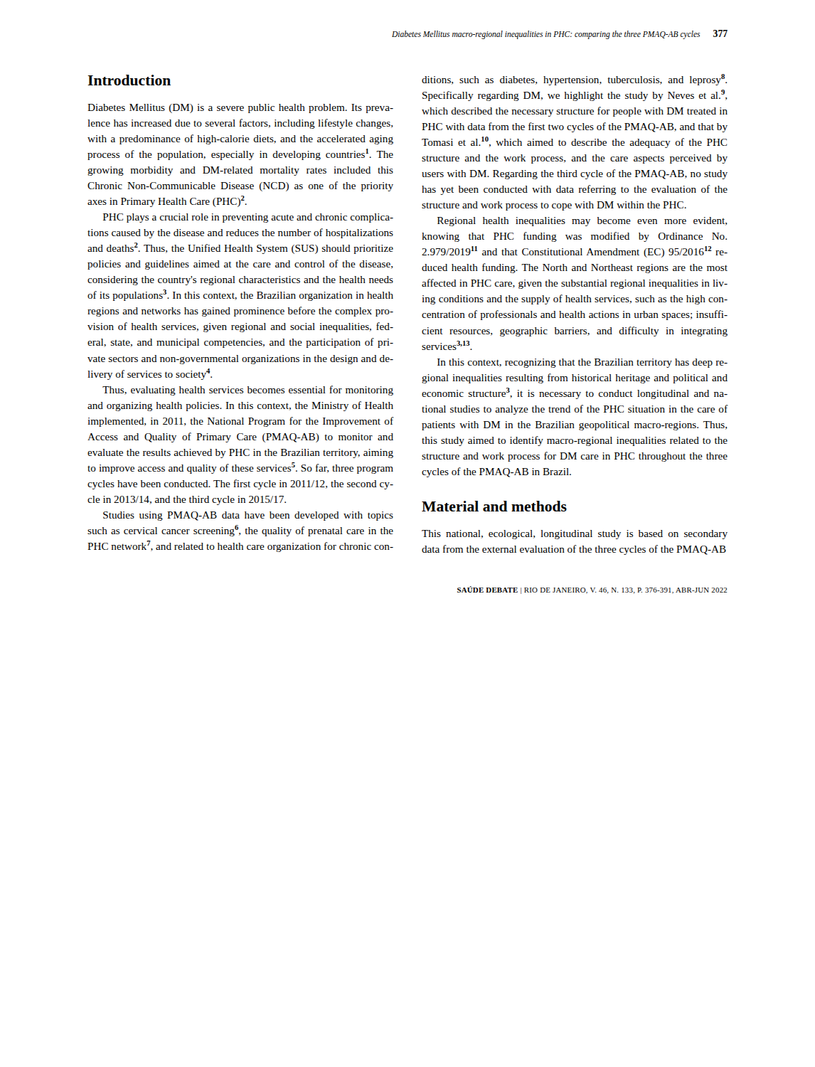Diabetes Mellitus macro-regional inequalities in PHC: comparing the three PMAQ-AB cycles 377
Introduction
Diabetes Mellitus (DM) is a severe public health problem. Its prevalence has increased due to several factors, including lifestyle changes, with a predominance of high-calorie diets, and the accelerated aging process of the population, especially in developing countries1. The growing morbidity and DM-related mortality rates included this Chronic Non-Communicable Disease (NCD) as one of the priority axes in Primary Health Care (PHC)2.
PHC plays a crucial role in preventing acute and chronic complications caused by the disease and reduces the number of hospitalizations and deaths2. Thus, the Unified Health System (SUS) should prioritize policies and guidelines aimed at the care and control of the disease, considering the country's regional characteristics and the health needs of its populations3. In this context, the Brazilian organization in health regions and networks has gained prominence before the complex provision of health services, given regional and social inequalities, federal, state, and municipal competencies, and the participation of private sectors and non-governmental organizations in the design and delivery of services to society4.
Thus, evaluating health services becomes essential for monitoring and organizing health policies. In this context, the Ministry of Health implemented, in 2011, the National Program for the Improvement of Access and Quality of Primary Care (PMAQ-AB) to monitor and evaluate the results achieved by PHC in the Brazilian territory, aiming to improve access and quality of these services5. So far, three program cycles have been conducted. The first cycle in 2011/12, the second cycle in 2013/14, and the third cycle in 2015/17.
Studies using PMAQ-AB data have been developed with topics such as cervical cancer screening6, the quality of prenatal care in the PHC network7, and related to health care organization for chronic conditions, such as diabetes, hypertension, tuberculosis, and leprosy8. Specifically regarding DM, we highlight the study by Neves et al.9, which described the necessary structure for people with DM treated in PHC with data from the first two cycles of the PMAQ-AB, and that by Tomasi et al.10, which aimed to describe the adequacy of the PHC structure and the work process, and the care aspects perceived by users with DM. Regarding the third cycle of the PMAQ-AB, no study has yet been conducted with data referring to the evaluation of the structure and work process to cope with DM within the PHC.
Regional health inequalities may become even more evident, knowing that PHC funding was modified by Ordinance No. 2.979/201911 and that Constitutional Amendment (EC) 95/201612 reduced health funding. The North and Northeast regions are the most affected in PHC care, given the substantial regional inequalities in living conditions and the supply of health services, such as the high concentration of professionals and health actions in urban spaces; insufficient resources, geographic barriers, and difficulty in integrating services3,13.
In this context, recognizing that the Brazilian territory has deep regional inequalities resulting from historical heritage and political and economic structure3, it is necessary to conduct longitudinal and national studies to analyze the trend of the PHC situation in the care of patients with DM in the Brazilian geopolitical macro-regions. Thus, this study aimed to identify macro-regional inequalities related to the structure and work process for DM care in PHC throughout the three cycles of the PMAQ-AB in Brazil.
Material and methods
This national, ecological, longitudinal study is based on secondary data from the external evaluation of the three cycles of the PMAQ-AB
SAÚDE DEBATE | RIO DE JANEIRO, V. 46, N. 133, P. 376-391, ABR-JUN 2022